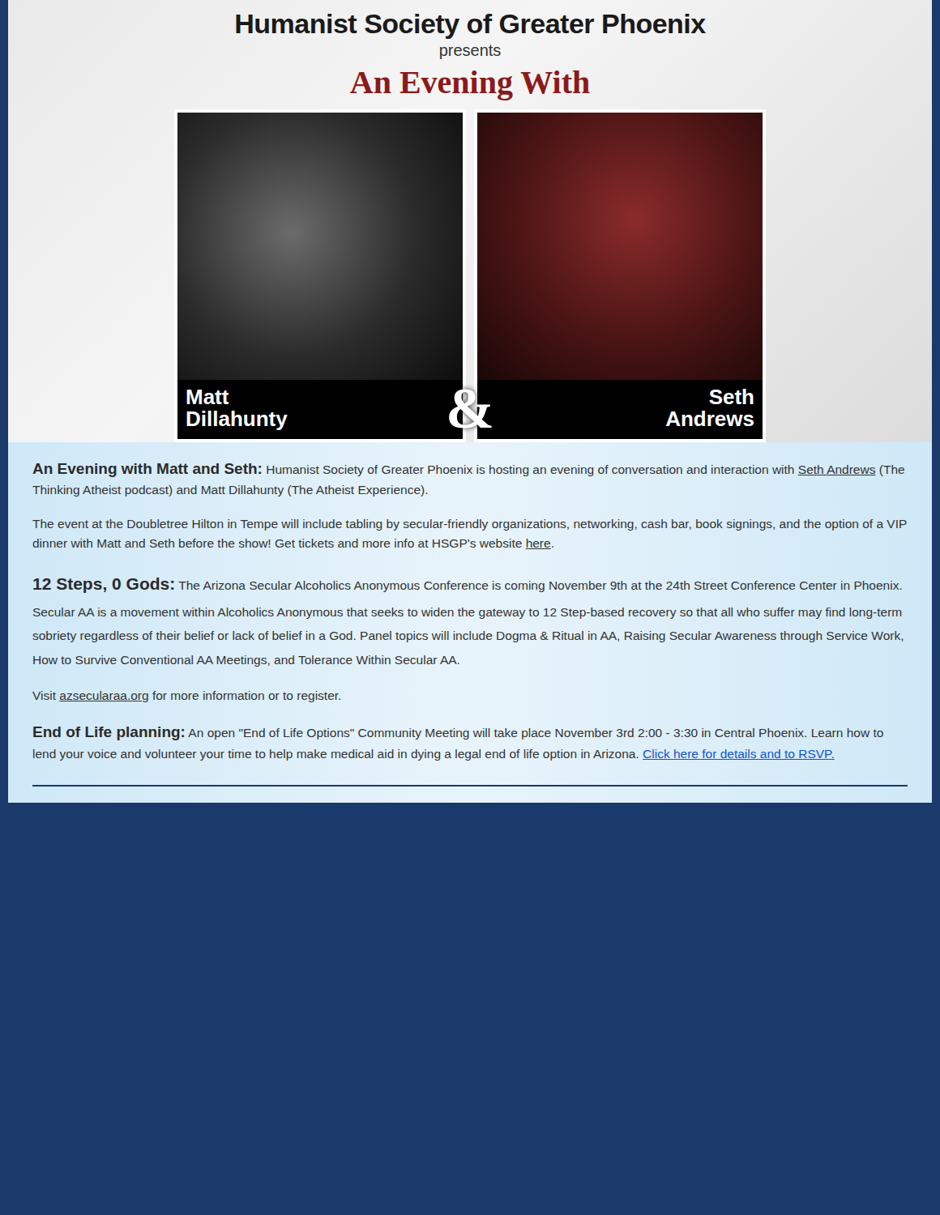Humanist Society of Greater Phoenix
presents
An Evening With
Matt
Dillahunty
Seth
Andrews
&
An Evening with Matt and Seth: Humanist Society of Greater Phoenix is hosting an evening of conversation and interaction with Seth Andrews (The Thinking Atheist podcast) and Matt Dillahunty (The Atheist Experience).
The event at the Doubletree Hilton in Tempe will include tabling by secular-friendly organizations, networking, cash bar, book signings, and the option of a VIP dinner with Matt and Seth before the show! Get tickets and more info at HSGP's website here.
12 Steps, 0 Gods: The Arizona Secular Alcoholics Anonymous Conference is coming November 9th at the 24th Street Conference Center in Phoenix. Secular AA is a movement within Alcoholics Anonymous that seeks to widen the gateway to 12 Step-based recovery so that all who suffer may find long-term sobriety regardless of their belief or lack of belief in a God. Panel topics will include Dogma & Ritual in AA, Raising Secular Awareness through Service Work, How to Survive Conventional AA Meetings, and Tolerance Within Secular AA.
Visit azsecularaa.org for more information or to register.
End of Life planning: An open "End of Life Options" Community Meeting will take place November 3rd 2:00 - 3:30 in Central Phoenix. Learn how to lend your voice and volunteer your time to help make medical aid in dying a legal end of life option in Arizona. Click here for details and to RSVP.